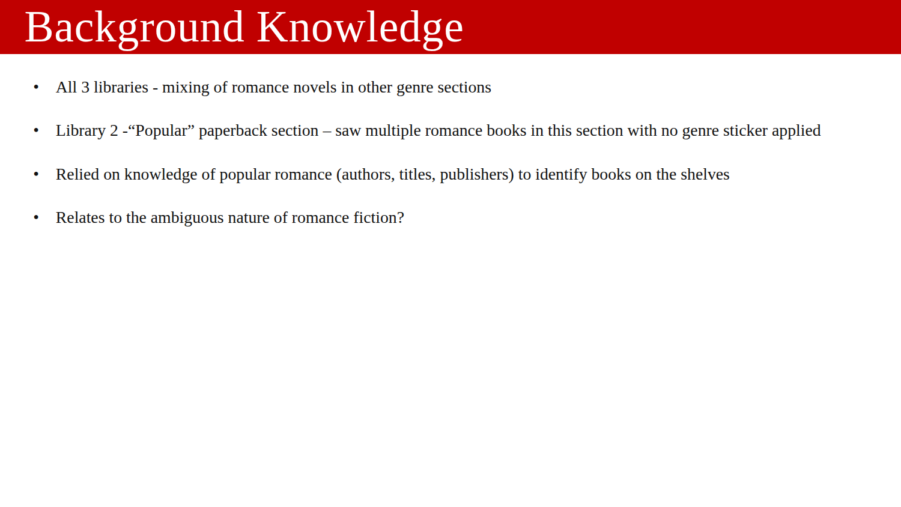Background Knowledge
All 3 libraries - mixing of romance novels in other genre sections
Library 2 -“Popular” paperback section – saw multiple romance books in this section with no genre sticker applied
Relied on knowledge of popular romance (authors, titles, publishers) to identify books on the shelves
Relates to the ambiguous nature of romance fiction?